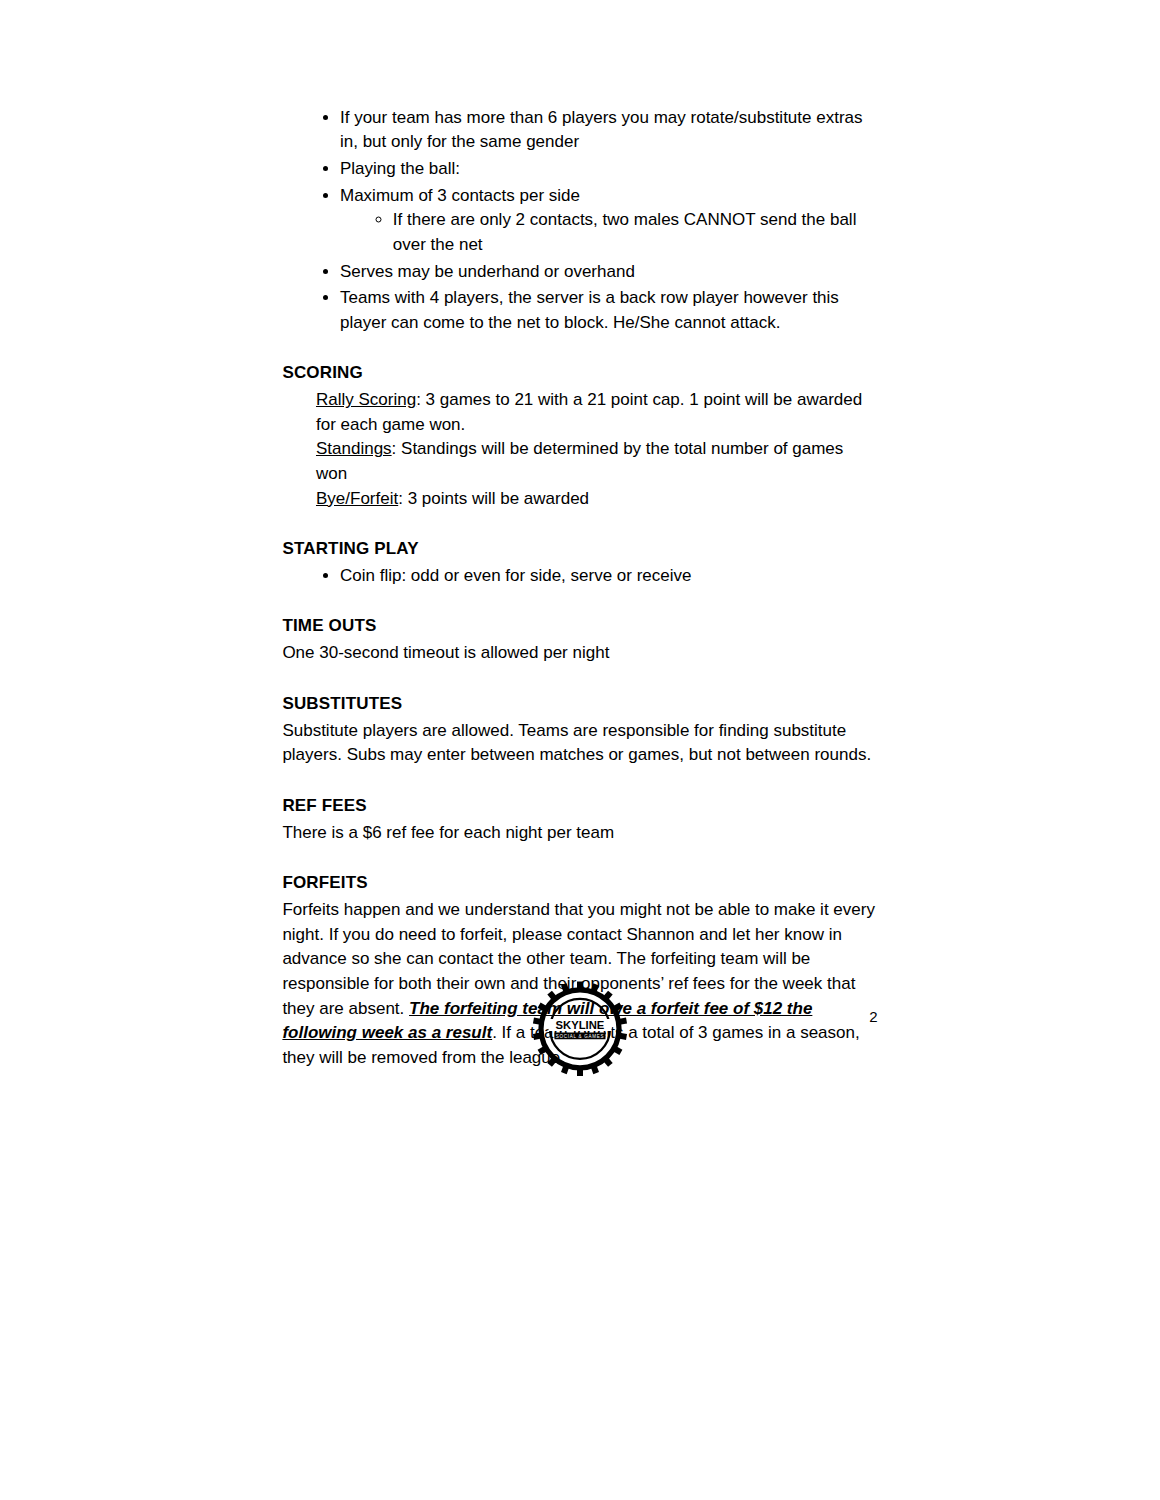If your team has more than 6 players you may rotate/substitute extras in, but only for the same gender
Playing the ball:
Maximum of 3 contacts per side
If there are only 2 contacts, two males CANNOT send the ball over the net
Serves may be underhand or overhand
Teams with 4 players, the server is a back row player however this player can come to the net to block. He/She cannot attack.
SCORING
Rally Scoring: 3 games to 21 with a 21 point cap. 1 point will be awarded for each game won.
Standings: Standings will be determined by the total number of games won
Bye/Forfeit: 3 points will be awarded
STARTING PLAY
Coin flip: odd or even for side, serve or receive
TIME OUTS
One 30-second timeout is allowed per night
SUBSTITUTES
Substitute players are allowed. Teams are responsible for finding substitute players. Subs may enter between matches or games, but not between rounds.
REF FEES
There is a $6 ref fee for each night per team
FORFEITS
Forfeits happen and we understand that you might not be able to make it every night. If you do need to forfeit, please contact Shannon and let her know in advance so she can contact the other team. The forfeiting team will be responsible for both their own and their opponents’ ref fees for the week that they are absent. The forfeiting team will owe a forfeit fee of $12 the following week as a result. If a team forfeits a total of 3 games in a season, they will be removed from the league.
2
SKYLINE SOCIAL & GAMES